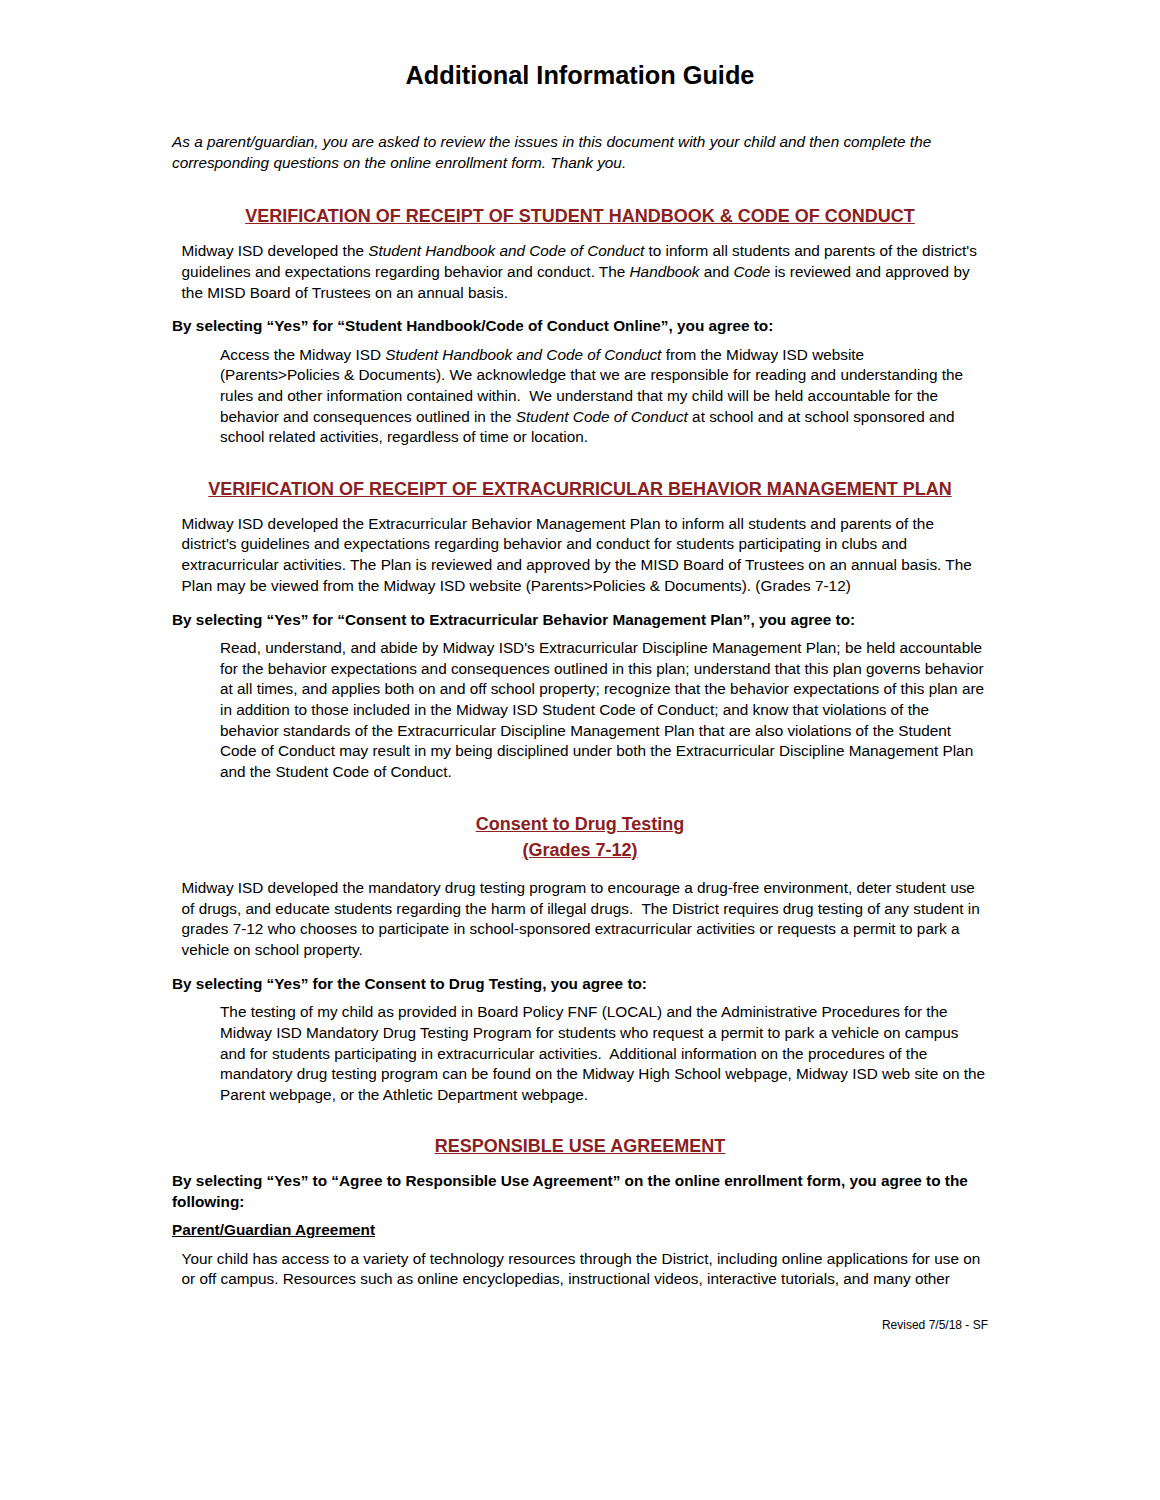Additional Information Guide
As a parent/guardian, you are asked to review the issues in this document with your child and then complete the corresponding questions on the online enrollment form. Thank you.
VERIFICATION OF RECEIPT OF STUDENT HANDBOOK & CODE OF CONDUCT
Midway ISD developed the Student Handbook and Code of Conduct to inform all students and parents of the district's guidelines and expectations regarding behavior and conduct. The Handbook and Code is reviewed and approved by the MISD Board of Trustees on an annual basis.
By selecting “Yes” for “Student Handbook/Code of Conduct Online”, you agree to:
Access the Midway ISD Student Handbook and Code of Conduct from the Midway ISD website (Parents>Policies & Documents). We acknowledge that we are responsible for reading and understanding the rules and other information contained within. We understand that my child will be held accountable for the behavior and consequences outlined in the Student Code of Conduct at school and at school sponsored and school related activities, regardless of time or location.
VERIFICATION OF RECEIPT OF EXTRACURRICULAR BEHAVIOR MANAGEMENT PLAN
Midway ISD developed the Extracurricular Behavior Management Plan to inform all students and parents of the district's guidelines and expectations regarding behavior and conduct for students participating in clubs and extracurricular activities. The Plan is reviewed and approved by the MISD Board of Trustees on an annual basis. The Plan may be viewed from the Midway ISD website (Parents>Policies & Documents). (Grades 7-12)
By selecting “Yes” for “Consent to Extracurricular Behavior Management Plan”, you agree to:
Read, understand, and abide by Midway ISD's Extracurricular Discipline Management Plan; be held accountable for the behavior expectations and consequences outlined in this plan; understand that this plan governs behavior at all times, and applies both on and off school property; recognize that the behavior expectations of this plan are in addition to those included in the Midway ISD Student Code of Conduct; and know that violations of the behavior standards of the Extracurricular Discipline Management Plan that are also violations of the Student Code of Conduct may result in my being disciplined under both the Extracurricular Discipline Management Plan and the Student Code of Conduct.
Consent to Drug Testing
(Grades 7-12)
Midway ISD developed the mandatory drug testing program to encourage a drug-free environment, deter student use of drugs, and educate students regarding the harm of illegal drugs. The District requires drug testing of any student in grades 7-12 who chooses to participate in school-sponsored extracurricular activities or requests a permit to park a vehicle on school property.
By selecting “Yes” for the Consent to Drug Testing, you agree to:
The testing of my child as provided in Board Policy FNF (LOCAL) and the Administrative Procedures for the Midway ISD Mandatory Drug Testing Program for students who request a permit to park a vehicle on campus and for students participating in extracurricular activities. Additional information on the procedures of the mandatory drug testing program can be found on the Midway High School webpage, Midway ISD web site on the Parent webpage, or the Athletic Department webpage.
RESPONSIBLE USE AGREEMENT
By selecting “Yes” to “Agree to Responsible Use Agreement” on the online enrollment form, you agree to the following:
Parent/Guardian Agreement
Your child has access to a variety of technology resources through the District, including online applications for use on or off campus. Resources such as online encyclopedias, instructional videos, interactive tutorials, and many other
Revised 7/5/18 - SF